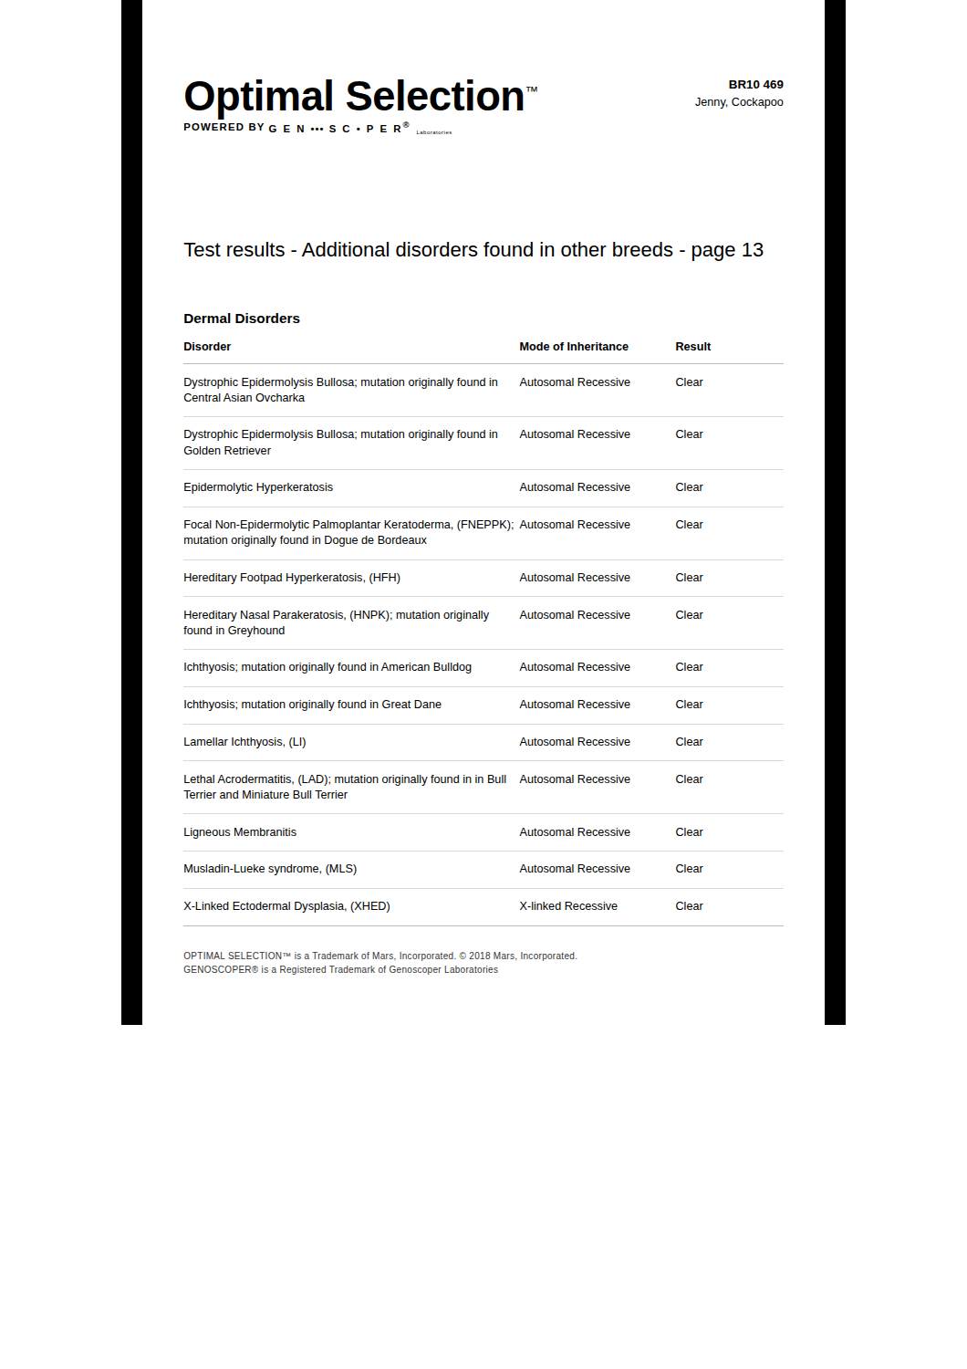Optimal Selection™
POWERED BY G E N ••• S C • P E R® Laboratories
BR10 469
Jenny, Cockapoo
Test results - Additional disorders found in other breeds - page 13
Dermal Disorders
| Disorder | Mode of Inheritance | Result |
| --- | --- | --- |
| Dystrophic Epidermolysis Bullosa; mutation originally found in Central Asian Ovcharka | Autosomal Recessive | Clear |
| Dystrophic Epidermolysis Bullosa; mutation originally found in Golden Retriever | Autosomal Recessive | Clear |
| Epidermolytic Hyperkeratosis | Autosomal Recessive | Clear |
| Focal Non-Epidermolytic Palmoplantar Keratoderma, (FNEPPK); mutation originally found in Dogue de Bordeaux | Autosomal Recessive | Clear |
| Hereditary Footpad Hyperkeratosis, (HFH) | Autosomal Recessive | Clear |
| Hereditary Nasal Parakeratosis, (HNPK); mutation originally found in Greyhound | Autosomal Recessive | Clear |
| Ichthyosis; mutation originally found in American Bulldog | Autosomal Recessive | Clear |
| Ichthyosis; mutation originally found in Great Dane | Autosomal Recessive | Clear |
| Lamellar Ichthyosis, (LI) | Autosomal Recessive | Clear |
| Lethal Acrodermatitis, (LAD); mutation originally found in in Bull Terrier and Miniature Bull Terrier | Autosomal Recessive | Clear |
| Ligneous Membranitis | Autosomal Recessive | Clear |
| Musladin-Lueke syndrome, (MLS) | Autosomal Recessive | Clear |
| X-Linked Ectodermal Dysplasia, (XHED) | X-linked Recessive | Clear |
OPTIMAL SELECTION™ is a Trademark of Mars, Incorporated. © 2018 Mars, Incorporated.
GENOSCOPER® is a Registered Trademark of Genoscoper Laboratories